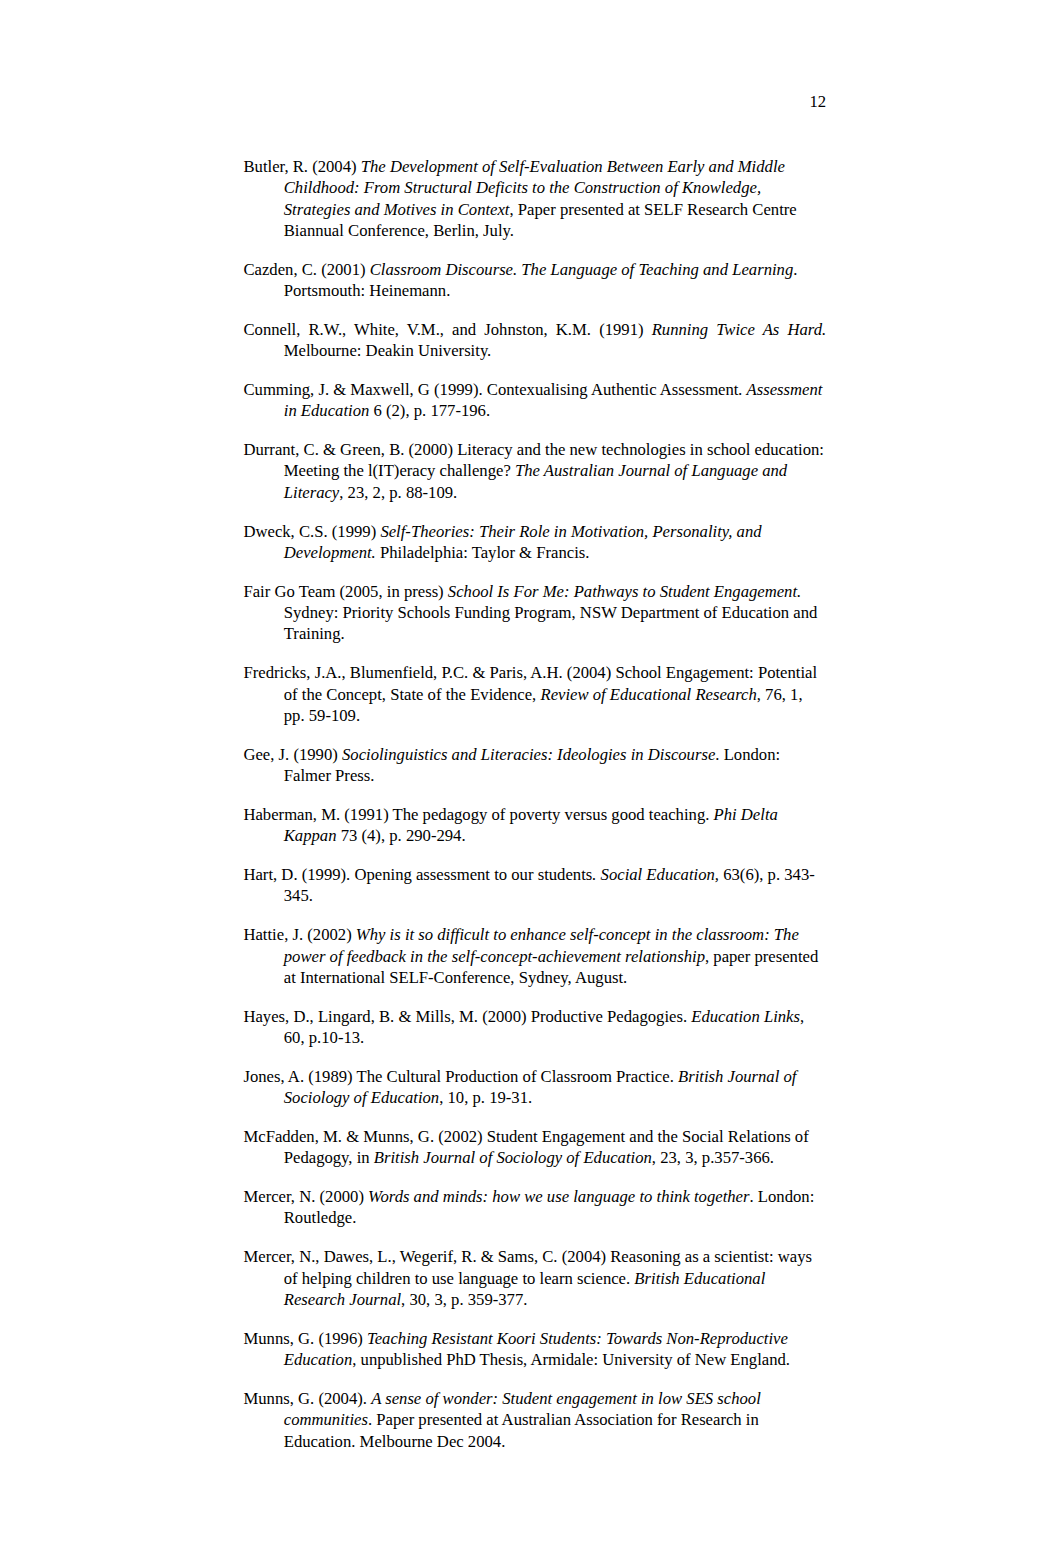12
Butler, R. (2004) The Development of Self-Evaluation Between Early and Middle Childhood: From Structural Deficits to the Construction of Knowledge, Strategies and Motives in Context, Paper presented at SELF Research Centre Biannual Conference, Berlin, July.
Cazden, C. (2001) Classroom Discourse. The Language of Teaching and Learning. Portsmouth: Heinemann.
Connell, R.W., White, V.M., and Johnston, K.M. (1991) Running Twice As Hard. Melbourne: Deakin University.
Cumming, J. & Maxwell, G (1999). Contexualising Authentic Assessment. Assessment in Education 6 (2), p. 177-196.
Durrant, C. & Green, B. (2000) Literacy and the new technologies in school education: Meeting the l(IT)eracy challenge? The Australian Journal of Language and Literacy, 23, 2, p. 88-109.
Dweck, C.S. (1999) Self-Theories: Their Role in Motivation, Personality, and Development. Philadelphia: Taylor & Francis.
Fair Go Team (2005, in press) School Is For Me: Pathways to Student Engagement. Sydney: Priority Schools Funding Program, NSW Department of Education and Training.
Fredricks, J.A., Blumenfield, P.C. & Paris, A.H. (2004) School Engagement: Potential of the Concept, State of the Evidence, Review of Educational Research, 76, 1, pp. 59-109.
Gee, J. (1990) Sociolinguistics and Literacies: Ideologies in Discourse. London: Falmer Press.
Haberman, M. (1991) The pedagogy of poverty versus good teaching. Phi Delta Kappan 73 (4), p. 290-294.
Hart, D. (1999). Opening assessment to our students. Social Education, 63(6), p. 343-345.
Hattie, J. (2002) Why is it so difficult to enhance self-concept in the classroom: The power of feedback in the self-concept-achievement relationship, paper presented at International SELF-Conference, Sydney, August.
Hayes, D., Lingard, B. & Mills, M. (2000) Productive Pedagogies. Education Links, 60, p.10-13.
Jones, A. (1989) The Cultural Production of Classroom Practice. British Journal of Sociology of Education, 10, p. 19-31.
McFadden, M. & Munns, G. (2002) Student Engagement and the Social Relations of Pedagogy, in British Journal of Sociology of Education, 23, 3, p.357-366.
Mercer, N. (2000) Words and minds: how we use language to think together. London: Routledge.
Mercer, N., Dawes, L., Wegerif, R. & Sams, C. (2004) Reasoning as a scientist: ways of helping children to use language to learn science. British Educational Research Journal, 30, 3, p. 359-377.
Munns, G. (1996) Teaching Resistant Koori Students: Towards Non-Reproductive Education, unpublished PhD Thesis, Armidale: University of New England.
Munns, G. (2004). A sense of wonder: Student engagement in low SES school communities. Paper presented at Australian Association for Research in Education. Melbourne Dec 2004.